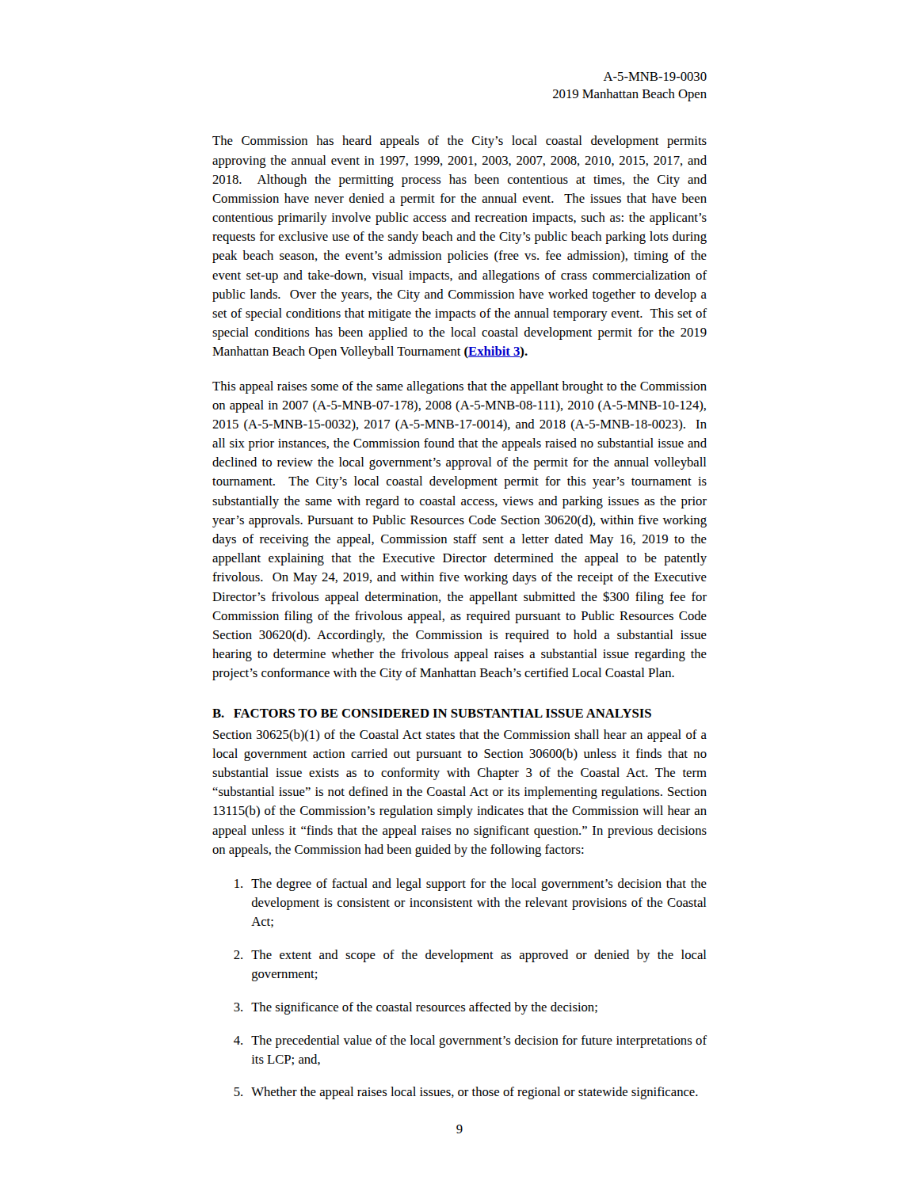A-5-MNB-19-0030
2019 Manhattan Beach Open
The Commission has heard appeals of the City’s local coastal development permits approving the annual event in 1997, 1999, 2001, 2003, 2007, 2008, 2010, 2015, 2017, and 2018. Although the permitting process has been contentious at times, the City and Commission have never denied a permit for the annual event. The issues that have been contentious primarily involve public access and recreation impacts, such as: the applicant’s requests for exclusive use of the sandy beach and the City’s public beach parking lots during peak beach season, the event’s admission policies (free vs. fee admission), timing of the event set-up and take-down, visual impacts, and allegations of crass commercialization of public lands. Over the years, the City and Commission have worked together to develop a set of special conditions that mitigate the impacts of the annual temporary event. This set of special conditions has been applied to the local coastal development permit for the 2019 Manhattan Beach Open Volleyball Tournament (Exhibit 3).
This appeal raises some of the same allegations that the appellant brought to the Commission on appeal in 2007 (A-5-MNB-07-178), 2008 (A-5-MNB-08-111), 2010 (A-5-MNB-10-124), 2015 (A-5-MNB-15-0032), 2017 (A-5-MNB-17-0014), and 2018 (A-5-MNB-18-0023). In all six prior instances, the Commission found that the appeals raised no substantial issue and declined to review the local government’s approval of the permit for the annual volleyball tournament. The City’s local coastal development permit for this year’s tournament is substantially the same with regard to coastal access, views and parking issues as the prior year’s approvals. Pursuant to Public Resources Code Section 30620(d), within five working days of receiving the appeal, Commission staff sent a letter dated May 16, 2019 to the appellant explaining that the Executive Director determined the appeal to be patently frivolous. On May 24, 2019, and within five working days of the receipt of the Executive Director’s frivolous appeal determination, the appellant submitted the $300 filing fee for Commission filing of the frivolous appeal, as required pursuant to Public Resources Code Section 30620(d). Accordingly, the Commission is required to hold a substantial issue hearing to determine whether the frivolous appeal raises a substantial issue regarding the project’s conformance with the City of Manhattan Beach’s certified Local Coastal Plan.
B. Factors to be Considered in Substantial Issue Analysis
Section 30625(b)(1) of the Coastal Act states that the Commission shall hear an appeal of a local government action carried out pursuant to Section 30600(b) unless it finds that no substantial issue exists as to conformity with Chapter 3 of the Coastal Act. The term “substantial issue” is not defined in the Coastal Act or its implementing regulations. Section 13115(b) of the Commission’s regulation simply indicates that the Commission will hear an appeal unless it “finds that the appeal raises no significant question.” In previous decisions on appeals, the Commission had been guided by the following factors:
The degree of factual and legal support for the local government’s decision that the development is consistent or inconsistent with the relevant provisions of the Coastal Act;
The extent and scope of the development as approved or denied by the local government;
The significance of the coastal resources affected by the decision;
The precedential value of the local government’s decision for future interpretations of its LCP; and,
Whether the appeal raises local issues, or those of regional or statewide significance.
9